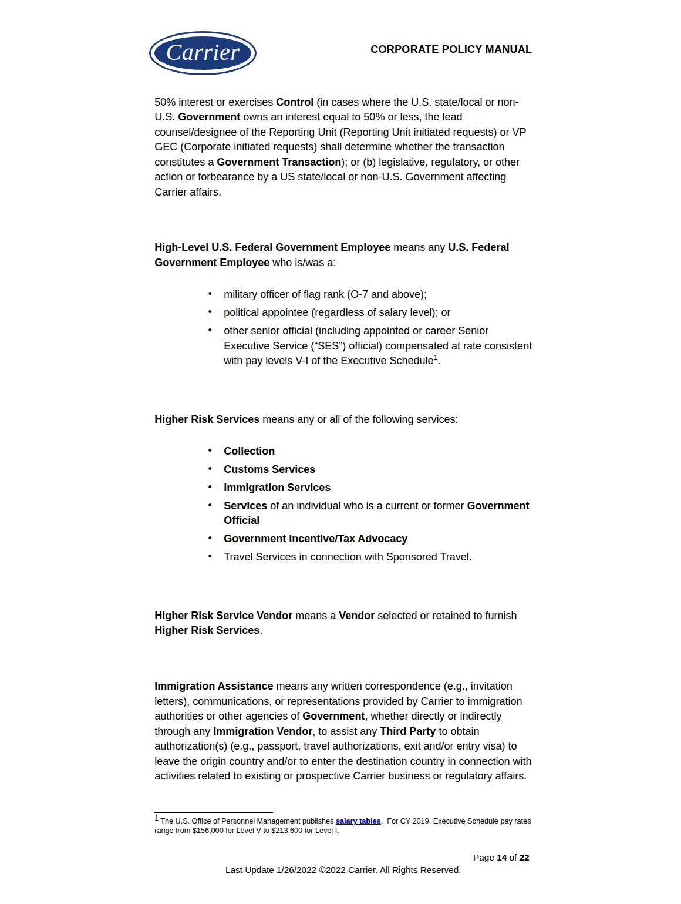Carrier
CORPORATE POLICY MANUAL
50% interest or exercises Control (in cases where the U.S. state/local or non-U.S. Government owns an interest equal to 50% or less, the lead counsel/designee of the Reporting Unit (Reporting Unit initiated requests) or VP GEC (Corporate initiated requests) shall determine whether the transaction constitutes a Government Transaction); or (b) legislative, regulatory, or other action or forbearance by a US state/local or non-U.S. Government affecting Carrier affairs.
High-Level U.S. Federal Government Employee means any U.S. Federal Government Employee who is/was a:
military officer of flag rank (O-7 and above);
political appointee (regardless of salary level); or
other senior official (including appointed or career Senior Executive Service (“SES”) official) compensated at rate consistent with pay levels V-I of the Executive Schedule1.
Higher Risk Services means any or all of the following services:
Collection
Customs Services
Immigration Services
Services of an individual who is a current or former Government Official
Government Incentive/Tax Advocacy
Travel Services in connection with Sponsored Travel.
Higher Risk Service Vendor means a Vendor selected or retained to furnish Higher Risk Services.
Immigration Assistance means any written correspondence (e.g., invitation letters), communications, or representations provided by Carrier to immigration authorities or other agencies of Government, whether directly or indirectly through any Immigration Vendor, to assist any Third Party to obtain authorization(s) (e.g., passport, travel authorizations, exit and/or entry visa) to leave the origin country and/or to enter the destination country in connection with activities related to existing or prospective Carrier business or regulatory affairs.
1 The U.S. Office of Personnel Management publishes salary tables. For CY 2019, Executive Schedule pay rates range from $156,000 for Level V to $213,600 for Level I.
Page 14 of 22
Last Update 1/26/2022 ©2022 Carrier. All Rights Reserved.